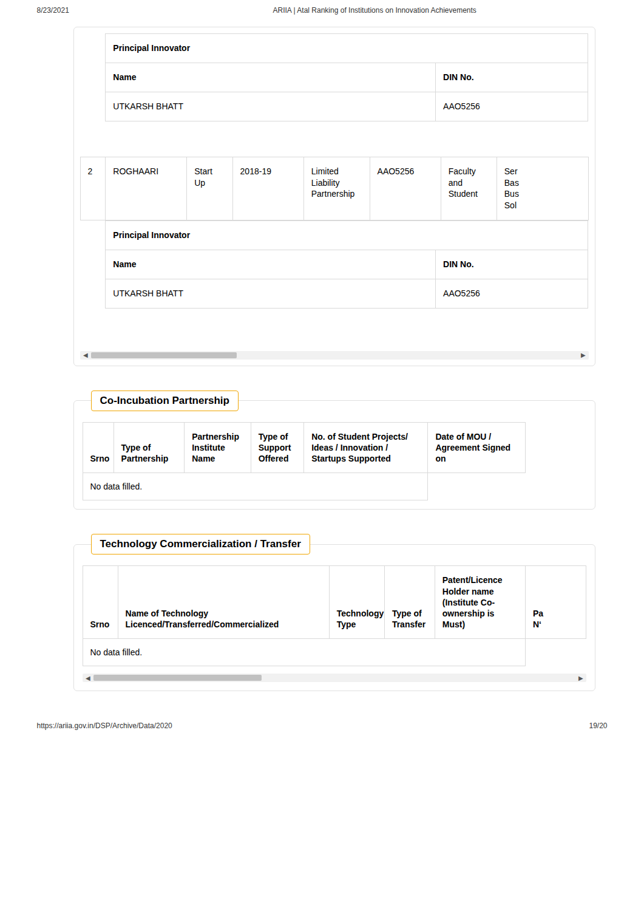8/23/2021
ARIIA | Atal Ranking of Institutions on Innovation Achievements
| / / Principal Innovator / / / Name / DIN No. / / / UTKARSH BHATT / AAO5256 / |
| 2 | ROGHAARI | Start Up | 2018-19 | Limited Liability Partnership | AAO5256 | Faculty and Student | Ser Bas Bus Sol |
| / / Principal Innovator / / / Name / DIN No. / / / UTKARSH BHATT / AAO5256 / |
◀
▶
Co-Incubation Partnership
| Srno | Type of Partnership | Partnership Institute Name | Type of Support Offered | No. of Student Projects/ Ideas / Innovation / Startups Supported | Date of MOU / Agreement Signed on |
| --- | --- | --- | --- | --- | --- |
| No data filled. | |
Technology Commercialization / Transfer
| Srno | Name of Technology Licenced/Transferred/Commercialized | Technology Type | Type of Transfer | Patent/Licence Holder name (Institute Co-ownership is Must) | Pa N‘ |
| --- | --- | --- | --- | --- | --- |
| No data filled. | |
◀
▶
https://ariia.gov.in/DSP/Archive/Data/2020
19/20